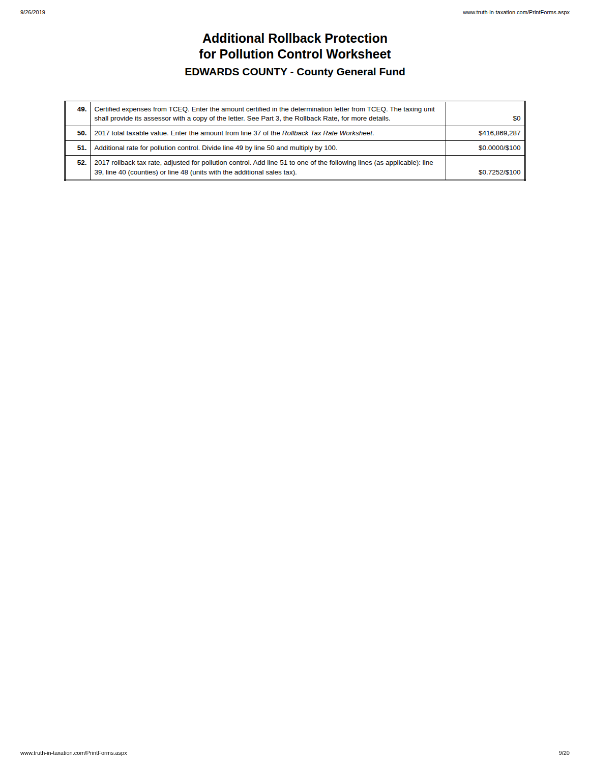9/26/2019 www.truth-in-taxation.com/PrintForms.aspx
Additional Rollback Protection
for Pollution Control Worksheet
EDWARDS COUNTY - County General Fund
| 49. | Certified expenses from TCEQ. Enter the amount certified in the determination letter from TCEQ. The taxing unit shall provide its assessor with a copy of the letter. See Part 3, the Rollback Rate, for more details. | $0 |
| 50. | 2017 total taxable value. Enter the amount from line 37 of the Rollback Tax Rate Worksheet . | $416,869,287 |
| 51. | Additional rate for pollution control. Divide line 49 by line 50 and multiply by 100. | $0.0000/$100 |
| 52. | 2017 rollback tax rate, adjusted for pollution control. Add line 51 to one of the following lines (as applicable): line 39, line 40 (counties) or line 48 (units with the additional sales tax). | $0.7252/$100 |
www.truth-in-taxation.com/PrintForms.aspx 9/20